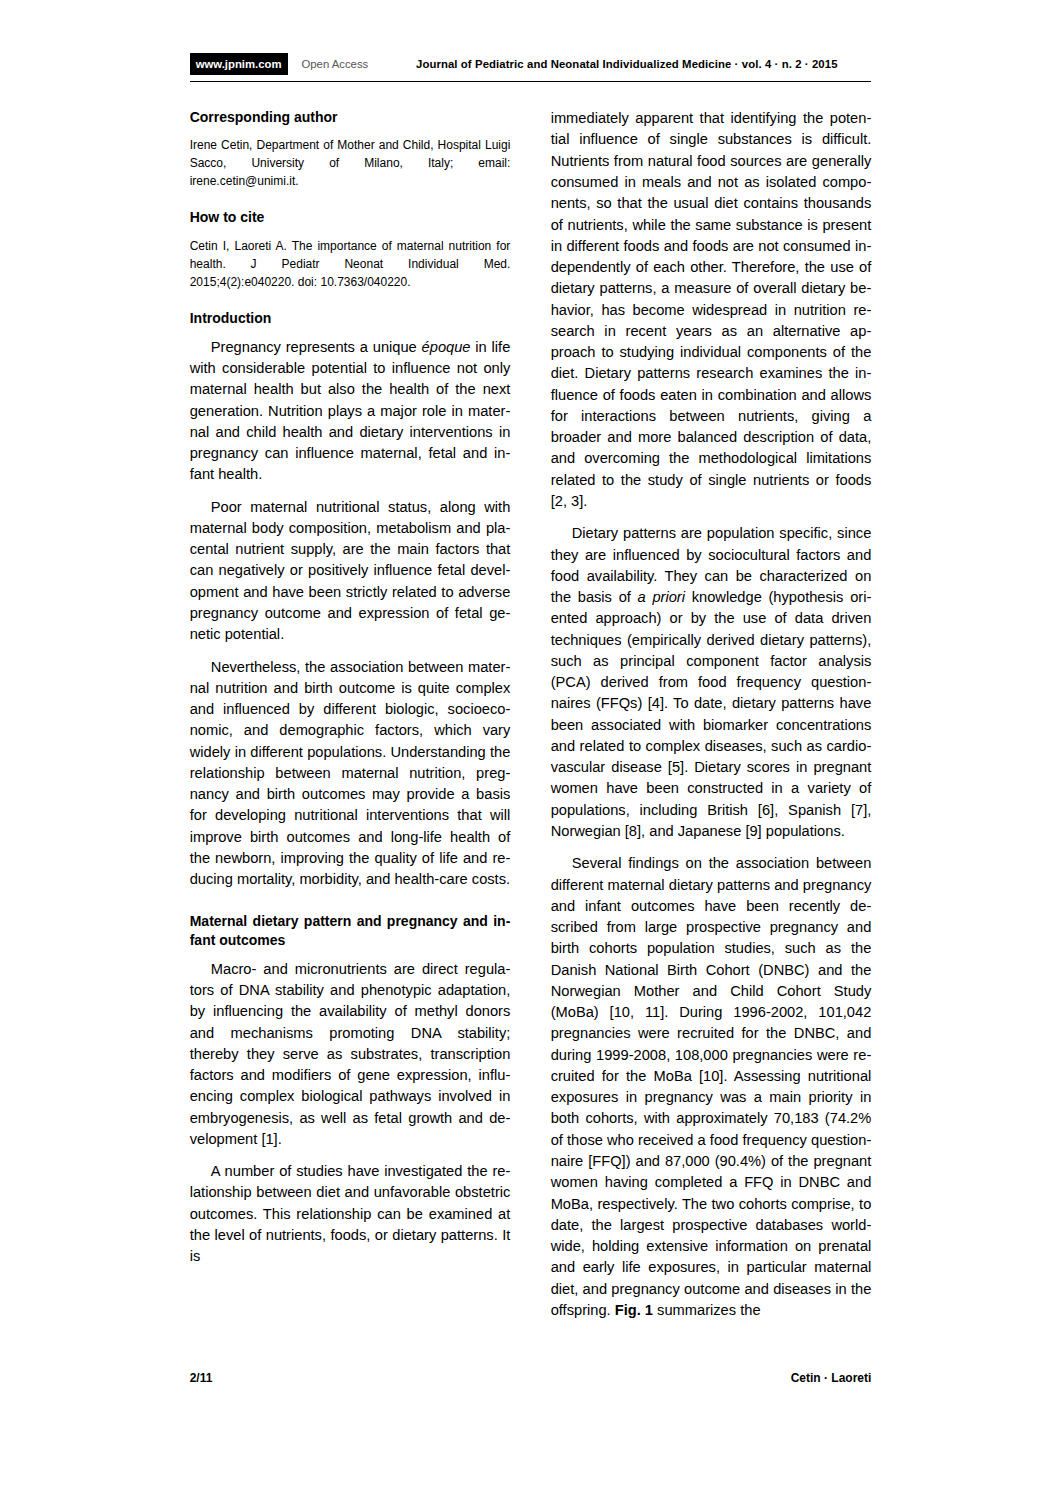www.jpnim.com Open Access Journal of Pediatric and Neonatal Individualized Medicine · vol. 4 · n. 2 · 2015
Corresponding author
Irene Cetin, Department of Mother and Child, Hospital Luigi Sacco, University of Milano, Italy; email: irene.cetin@unimi.it.
How to cite
Cetin I, Laoreti A. The importance of maternal nutrition for health. J Pediatr Neonat Individual Med. 2015;4(2):e040220. doi: 10.7363/040220.
Introduction
Pregnancy represents a unique époque in life with considerable potential to influence not only maternal health but also the health of the next generation. Nutrition plays a major role in maternal and child health and dietary interventions in pregnancy can influence maternal, fetal and infant health.
Poor maternal nutritional status, along with maternal body composition, metabolism and placental nutrient supply, are the main factors that can negatively or positively influence fetal development and have been strictly related to adverse pregnancy outcome and expression of fetal genetic potential.
Nevertheless, the association between maternal nutrition and birth outcome is quite complex and influenced by different biologic, socioeconomic, and demographic factors, which vary widely in different populations. Understanding the relationship between maternal nutrition, pregnancy and birth outcomes may provide a basis for developing nutritional interventions that will improve birth outcomes and long-life health of the newborn, improving the quality of life and reducing mortality, morbidity, and health-care costs.
Maternal dietary pattern and pregnancy and infant outcomes
Macro- and micronutrients are direct regulators of DNA stability and phenotypic adaptation, by influencing the availability of methyl donors and mechanisms promoting DNA stability; thereby they serve as substrates, transcription factors and modifiers of gene expression, influencing complex biological pathways involved in embryogenesis, as well as fetal growth and development [1].
A number of studies have investigated the relationship between diet and unfavorable obstetric outcomes. This relationship can be examined at the level of nutrients, foods, or dietary patterns. It is
immediately apparent that identifying the potential influence of single substances is difficult. Nutrients from natural food sources are generally consumed in meals and not as isolated components, so that the usual diet contains thousands of nutrients, while the same substance is present in different foods and foods are not consumed independently of each other. Therefore, the use of dietary patterns, a measure of overall dietary behavior, has become widespread in nutrition research in recent years as an alternative approach to studying individual components of the diet. Dietary patterns research examines the influence of foods eaten in combination and allows for interactions between nutrients, giving a broader and more balanced description of data, and overcoming the methodological limitations related to the study of single nutrients or foods [2, 3].
Dietary patterns are population specific, since they are influenced by sociocultural factors and food availability. They can be characterized on the basis of a priori knowledge (hypothesis oriented approach) or by the use of data driven techniques (empirically derived dietary patterns), such as principal component factor analysis (PCA) derived from food frequency questionnaires (FFQs) [4]. To date, dietary patterns have been associated with biomarker concentrations and related to complex diseases, such as cardiovascular disease [5]. Dietary scores in pregnant women have been constructed in a variety of populations, including British [6], Spanish [7], Norwegian [8], and Japanese [9] populations.
Several findings on the association between different maternal dietary patterns and pregnancy and infant outcomes have been recently described from large prospective pregnancy and birth cohorts population studies, such as the Danish National Birth Cohort (DNBC) and the Norwegian Mother and Child Cohort Study (MoBa) [10, 11]. During 1996-2002, 101,042 pregnancies were recruited for the DNBC, and during 1999-2008, 108,000 pregnancies were recruited for the MoBa [10]. Assessing nutritional exposures in pregnancy was a main priority in both cohorts, with approximately 70,183 (74.2% of those who received a food frequency questionnaire [FFQ]) and 87,000 (90.4%) of the pregnant women having completed a FFQ in DNBC and MoBa, respectively. The two cohorts comprise, to date, the largest prospective databases worldwide, holding extensive information on prenatal and early life exposures, in particular maternal diet, and pregnancy outcome and diseases in the offspring. Fig. 1 summarizes the
2/11 Cetin · Laoreti